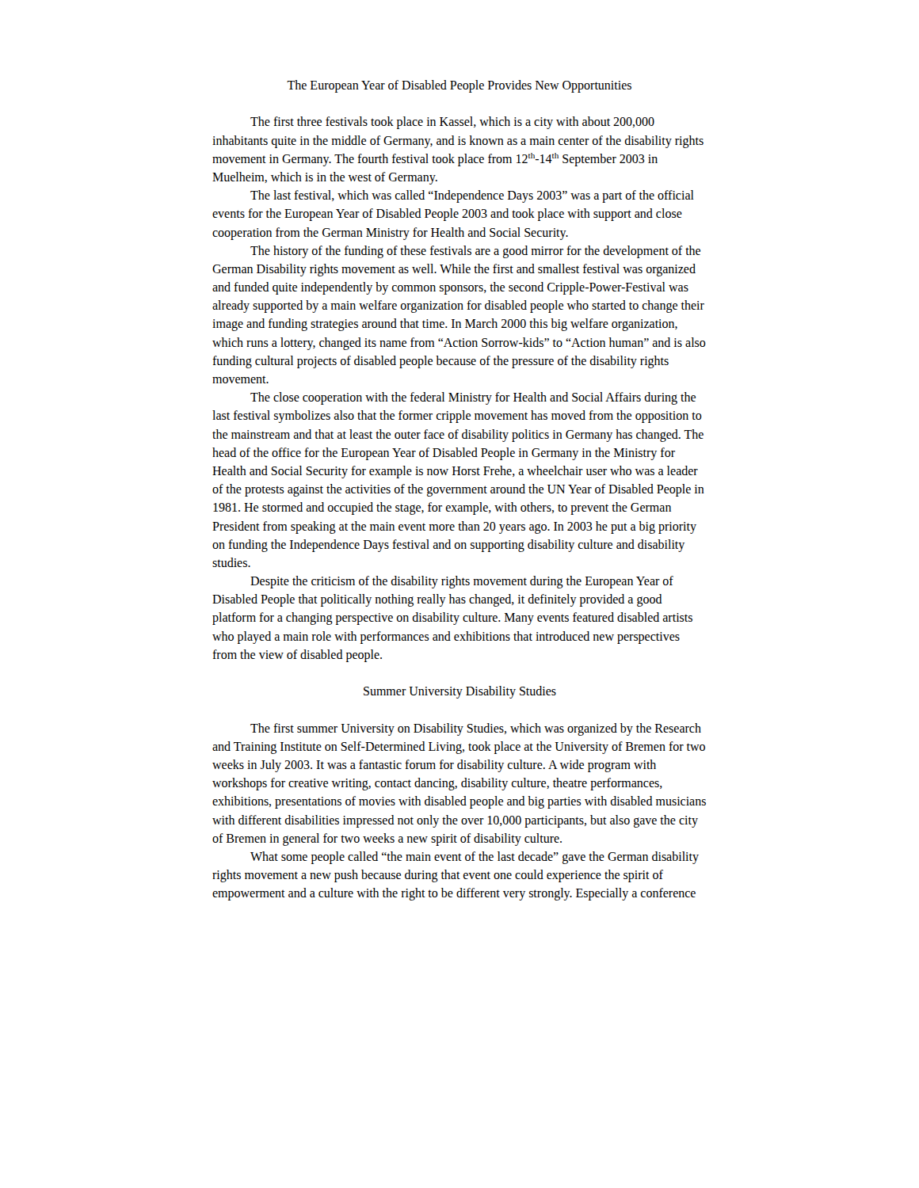The European Year of Disabled People Provides New Opportunities
The first three festivals took place in Kassel, which is a city with about 200,000 inhabitants quite in the middle of Germany, and is known as a main center of the disability rights movement in Germany. The fourth festival took place from 12th-14th September 2003 in Muelheim, which is in the west of Germany.
The last festival, which was called “Independence Days 2003” was a part of the official events for the European Year of Disabled People 2003 and took place with support and close cooperation from the German Ministry for Health and Social Security.
The history of the funding of these festivals are a good mirror for the development of the German Disability rights movement as well. While the first and smallest festival was organized and funded quite independently by common sponsors, the second Cripple-Power-Festival was already supported by a main welfare organization for disabled people who started to change their image and funding strategies around that time. In March 2000 this big welfare organization, which runs a lottery, changed its name from “Action Sorrow-kids” to “Action human” and is also funding cultural projects of disabled people because of the pressure of the disability rights movement.
The close cooperation with the federal Ministry for Health and Social Affairs during the last festival symbolizes also that the former cripple movement has moved from the opposition to the mainstream and that at least the outer face of disability politics in Germany has changed. The head of the office for the European Year of Disabled People in Germany in the Ministry for Health and Social Security for example is now Horst Frehe, a wheelchair user who was a leader of the protests against the activities of the government around the UN Year of Disabled People in 1981. He stormed and occupied the stage, for example, with others, to prevent the German President from speaking at the main event more than 20 years ago. In 2003 he put a big priority on funding the Independence Days festival and on supporting disability culture and disability studies.
Despite the criticism of the disability rights movement during the European Year of Disabled People that politically nothing really has changed, it definitely provided a good platform for a changing perspective on disability culture. Many events featured disabled artists who played a main role with performances and exhibitions that introduced new perspectives from the view of disabled people.
Summer University Disability Studies
The first summer University on Disability Studies, which was organized by the Research and Training Institute on Self-Determined Living, took place at the University of Bremen for two weeks in July 2003. It was a fantastic forum for disability culture. A wide program with workshops for creative writing, contact dancing, disability culture, theatre performances, exhibitions, presentations of movies with disabled people and big parties with disabled musicians with different disabilities impressed not only the over 10,000 participants, but also gave the city of Bremen in general for two weeks a new spirit of disability culture.
What some people called “the main event of the last decade” gave the German disability rights movement a new push because during that event one could experience the spirit of empowerment and a culture with the right to be different very strongly. Especially a conference